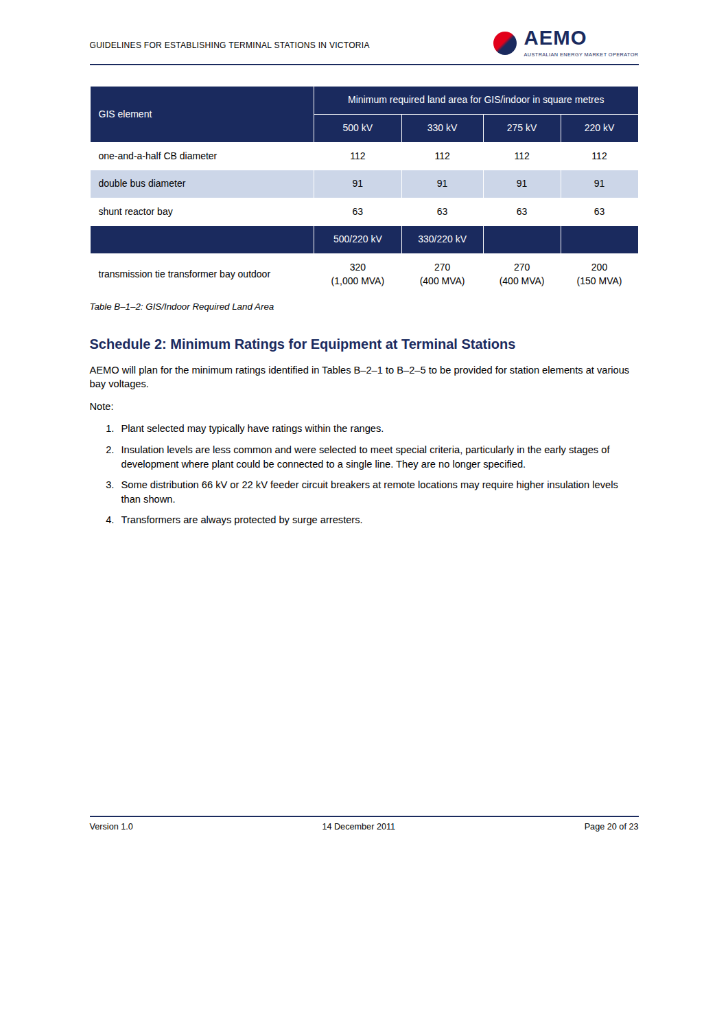Guidelines for Establishing Terminal Stations in Victoria
AEMO
Australian Energy Market Operator
| GIS element | Minimum required land area for GIS/indoor in square metres |
| --- | --- |
| 500 kV | 330 kV | 275 kV | 220 kV |
| one-and-a-half CB diameter | 112 | 112 | 112 | 112 |
| double bus diameter | 91 | 91 | 91 | 91 |
| shunt reactor bay | 63 | 63 | 63 | 63 |
| | 500/220 kV | 330/220 kV | | |
| transmission tie transformer bay outdoor | 320 (1,000 MVA) | 270 (400 MVA) | 270 (400 MVA) | 200 (150 MVA) |
Table B–1–2: GIS/Indoor Required Land Area
Schedule 2: Minimum Ratings for Equipment at Terminal Stations
AEMO will plan for the minimum ratings identified in Tables B–2–1 to B–2–5 to be provided for station elements at various bay voltages.
Note:
Plant selected may typically have ratings within the ranges.
Insulation levels are less common and were selected to meet special criteria, particularly in the early stages of development where plant could be connected to a single line. They are no longer specified.
Some distribution 66 kV or 22 kV feeder circuit breakers at remote locations may require higher insulation levels than shown.
Transformers are always protected by surge arresters.
Version 1.0 14 December 2011 Page 20 of 23